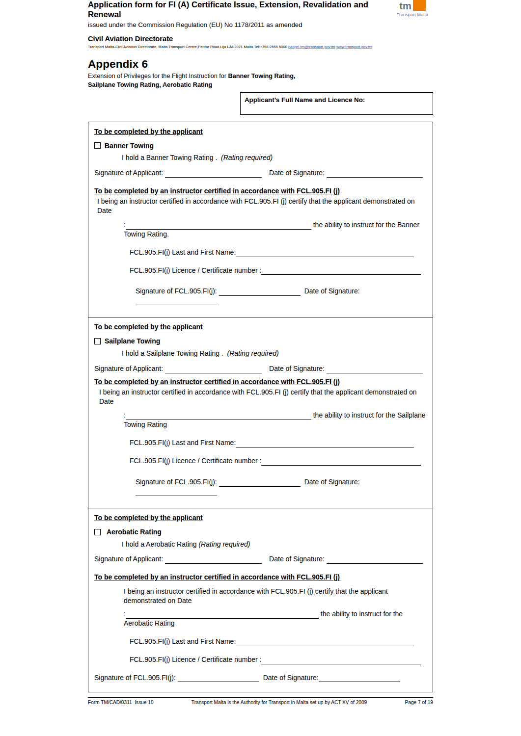tm
Transport Malta
Application form for FI (A) Certificate Issue, Extension, Revalidation and Renewal
issued under the Commission Regulation (EU) No 1178/2011 as amended
Civil Aviation Directorate
Transport Malta-Civil Aviation Directorate, Malta Transport Centre,Pantar Road,Lija LJA 2021 Malta.Tel:+356 2555 5000 cadpel.tm@transport.gov.mt www.transport.gov.mt
Appendix 6
Extension of Privileges for the Flight Instruction for Banner Towing Rating, Sailplane Towing Rating, Aerobatic Rating
Applicant’s Full Name and Licence No:
To be completed by the applicant
Banner Towing
I hold a Banner Towing Rating . (Rating required)
Signature of Applicant: Date of Signature:
To be completed by an instructor certified in accordance with FCL.905.FI (j)
I being an instructor certified in accordance with FCL.905.FI (j) certify that the applicant demonstrated on Date
: the ability to instruct for the Banner Towing Rating.
FCL.905.FI(j) Last and First Name:
FCL.905.FI(j) Licence / Certificate number :
Signature of FCL.905.FI(j): Date of Signature:
To be completed by the applicant
Sailplane Towing
I hold a Sailplane Towing Rating . (Rating required)
Signature of Applicant: Date of Signature:
To be completed by an instructor certified in accordance with FCL.905.FI (j)
I being an instructor certified in accordance with FCL.905.FI (j) certify that the applicant demonstrated on Date
: the ability to instruct for the Sailplane Towing Rating
FCL.905.FI(j) Last and First Name:
FCL.905.FI(j) Licence / Certificate number :
Signature of FCL.905.FI(j): Date of Signature:
To be completed by the applicant
Aerobatic Rating
I hold a Aerobatic Rating (Rating required)
Signature of Applicant: Date of Signature:
To be completed by an instructor certified in accordance with FCL.905.FI (j)
I being an instructor certified in accordance with FCL.905.FI (j) certify that the applicant demonstrated on Date
: the ability to instruct for the Aerobatic Rating
FCL.905.FI(j) Last and First Name:
FCL.905.FI(j) Licence / Certificate number :
Signature of FCL.905.FI(j): Date of Signature:
Form TM/CAD/0311 Issue 10
Transport Malta is the Authority for Transport in Malta set up by ACT XV of 2009
Page 7 of 19